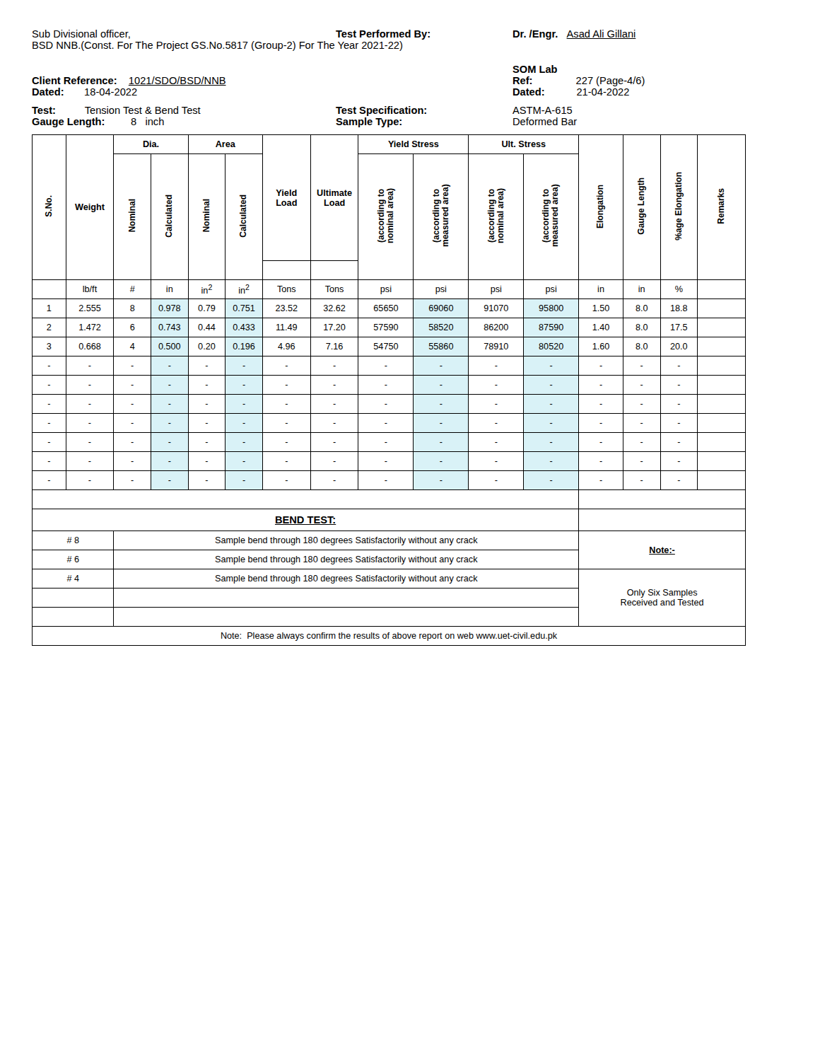Sub Divisional officer,
Test Performed By:
Dr. /Engr. Asad Ali Gillani
BSD NNB.(Const. For The Project GS.No.5817 (Group-2) For The Year 2021-22)
SOM Lab
Client Reference: 1021/SDO/BSD/NNB
Ref: 227 (Page-4/6)
Dated: 18-04-2022
Dated: 21-04-2022
Test: Tension Test & Bend Test
Test Specification:
ASTM-A-615
Gauge Length: 8 inch
Sample Type:
Deformed Bar
| S.No. | Weight | Dia. | Area | Yield Load | Ultimate Load | Yield Stress | Ult. Stress | Elongation | Gauge Length | %age Elongation | Remarks |
| --- | --- | --- | --- | --- | --- | --- | --- | --- | --- | --- | --- |
| Nominal | Calculated | Nominal | Calculated | (according to nominal area) | (according to measured area) | (according to nominal area) | (according to measured area) |
| | lb/ft | # | in | in 2 | in 2 | Tons | Tons | psi | psi | psi | psi | in | in | % | |
| 1 | 2.555 | 8 | 0.978 | 0.79 | 0.751 | 23.52 | 32.62 | 65650 | 69060 | 91070 | 95800 | 1.50 | 8.0 | 18.8 | |
| 2 | 1.472 | 6 | 0.743 | 0.44 | 0.433 | 11.49 | 17.20 | 57590 | 58520 | 86200 | 87590 | 1.40 | 8.0 | 17.5 | |
| 3 | 0.668 | 4 | 0.500 | 0.20 | 0.196 | 4.96 | 7.16 | 54750 | 55860 | 78910 | 80520 | 1.60 | 8.0 | 20.0 | |
| - | - | - | - | - | - | - | - | - | - | - | - | - | - | - | |
| - | - | - | - | - | - | - | - | - | - | - | - | - | - | - | |
| - | - | - | - | - | - | - | - | - | - | - | - | - | - | - | |
| - | - | - | - | - | - | - | - | - | - | - | - | - | - | - | |
| - | - | - | - | - | - | - | - | - | - | - | - | - | - | - | |
| - | - | - | - | - | - | - | - | - | - | - | - | - | - | - | |
| - | - | - | - | - | - | - | - | - | - | - | - | - | - | - | |
| BEND TEST: | |
| # 8 | Sample bend through 180 degrees Satisfactorily without any crack | Note:- |
| # 6 | Sample bend through 180 degrees Satisfactorily without any crack |
| # 4 | Sample bend through 180 degrees Satisfactorily without any crack | Only Six Samples Received and Tested |
| Note: Please always confirm the results of above report on web www.uet-civil.edu.pk |